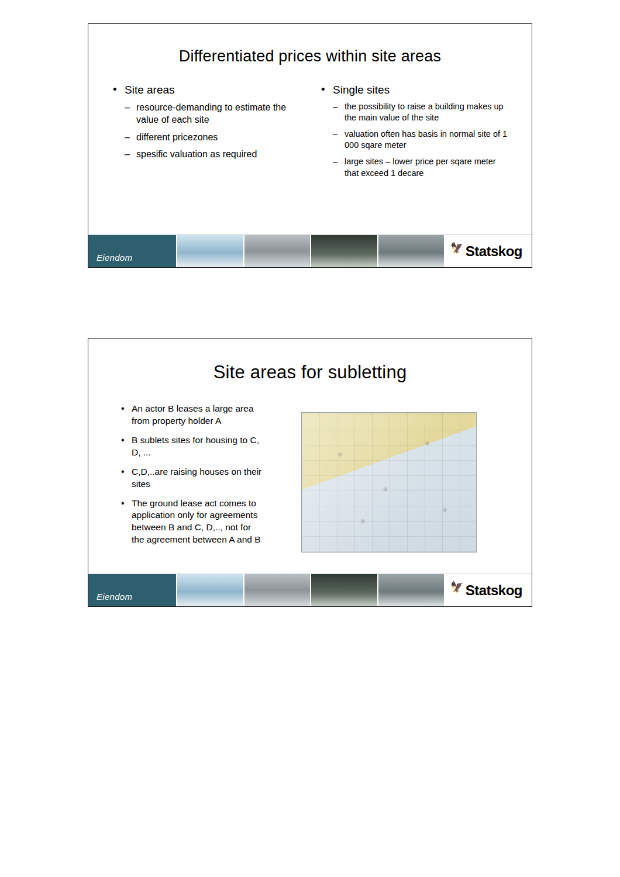Differentiated prices within site areas
Site areas
resource-demanding to estimate the value of each site
different pricezones
spesific valuation as required
Single sites
the possibility to raise a building makes up the main value of the site
valuation often has basis in normal site of 1 000 sqare meter
large sites – lower price per sqare meter that exceed 1 decare
Eiendom
🦅Statskog
Site areas for subletting
An actor B leases a large area from property holder A
B sublets sites for housing to C, D, ...
C,D,..are raising houses on their sites
The ground lease act comes to application only for agreements between B and C, D,.., not for the agreement between A and B
Eiendom
🦅Statskog